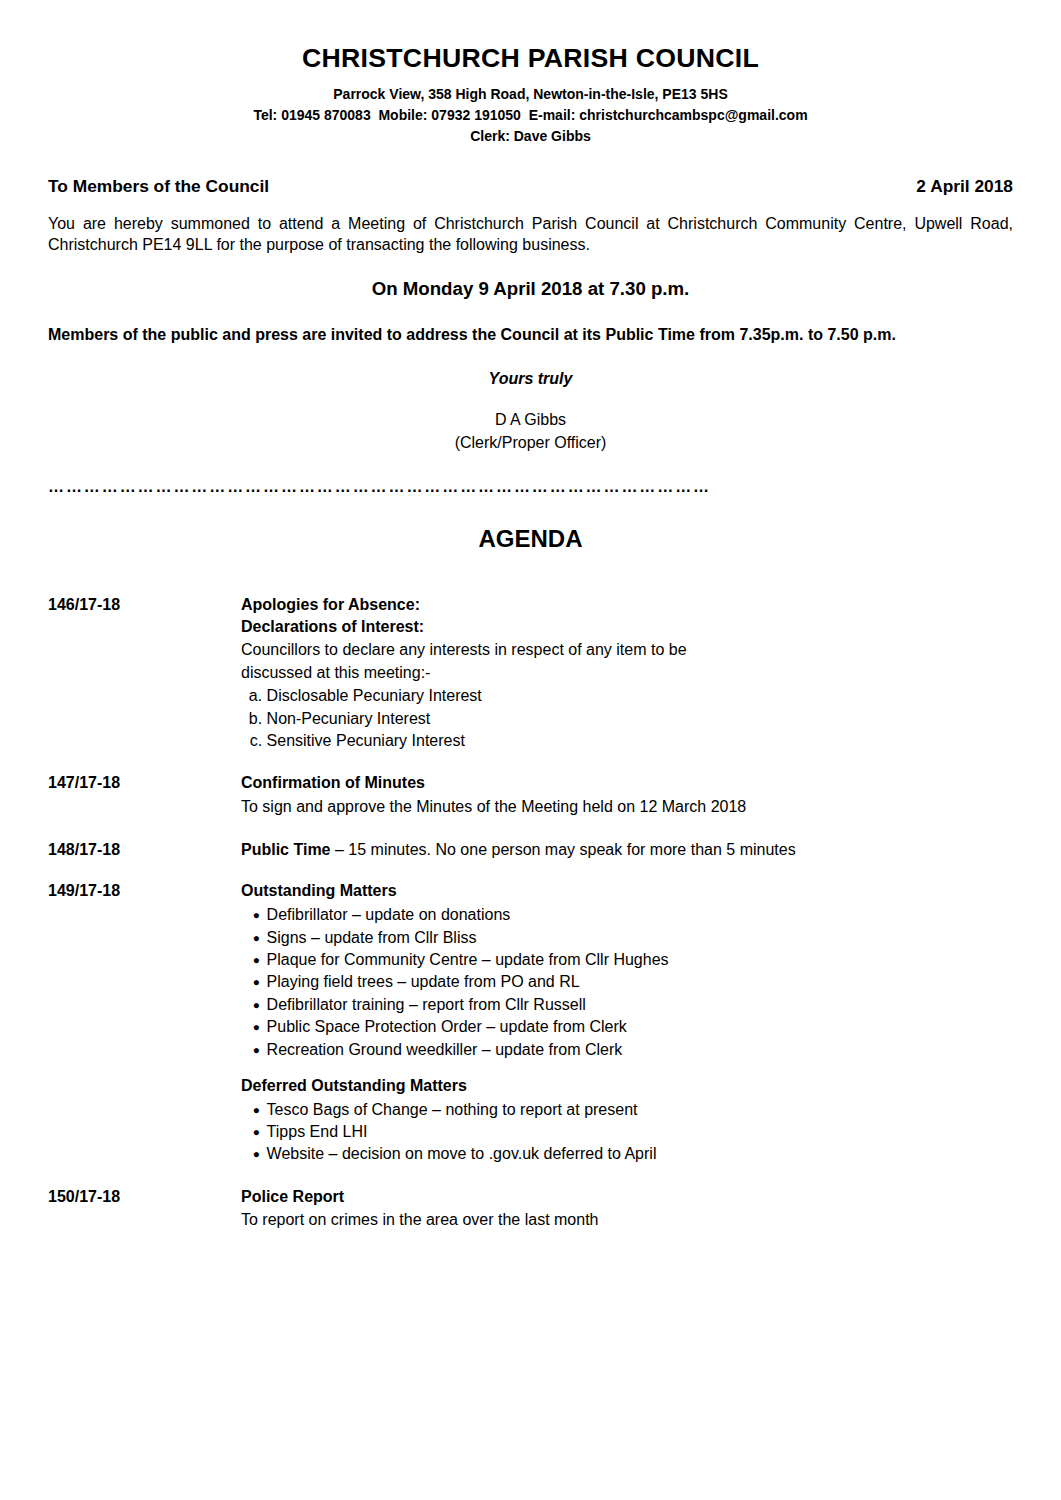CHRISTCHURCH PARISH COUNCIL
Parrock View, 358 High Road, Newton-in-the-Isle, PE13 5HS
Tel: 01945 870083 Mobile: 07932 191050 E-mail: christchurchcambspc@gmail.com
Clerk: Dave Gibbs
To Members of the Council 2 April 2018
You are hereby summoned to attend a Meeting of Christchurch Parish Council at Christchurch Community Centre, Upwell Road, Christchurch PE14 9LL for the purpose of transacting the following business.
On Monday 9 April 2018 at 7.30 p.m.
Members of the public and press are invited to address the Council at its Public Time from 7.35p.m. to 7.50 p.m.
Yours truly
D A Gibbs
(Clerk/Proper Officer)
…………………………………………………………………………………………………
AGENDA
| 146/17-18 | Apologies for Absence: Declarations of Interest: Councillors to declare any interests in respect of any item to be discussed at this meeting:- Disclosable Pecuniary Interest Non-Pecuniary Interest Sensitive Pecuniary Interest |
| 147/17-18 | Confirmation of Minutes To sign and approve the Minutes of the Meeting held on 12 March 2018 |
| 148/17-18 | Public Time – 15 minutes. No one person may speak for more than 5 minutes |
| 149/17-18 | Outstanding Matters Defibrillator – update on donations Signs – update from Cllr Bliss Plaque for Community Centre – update from Cllr Hughes Playing field trees – update from PO and RL Defibrillator training – report from Cllr Russell Public Space Protection Order – update from Clerk Recreation Ground weedkiller – update from Clerk Deferred Outstanding Matters Tesco Bags of Change – nothing to report at present Tipps End LHI Website – decision on move to .gov.uk deferred to April |
| 150/17-18 | Police Report To report on crimes in the area over the last month |